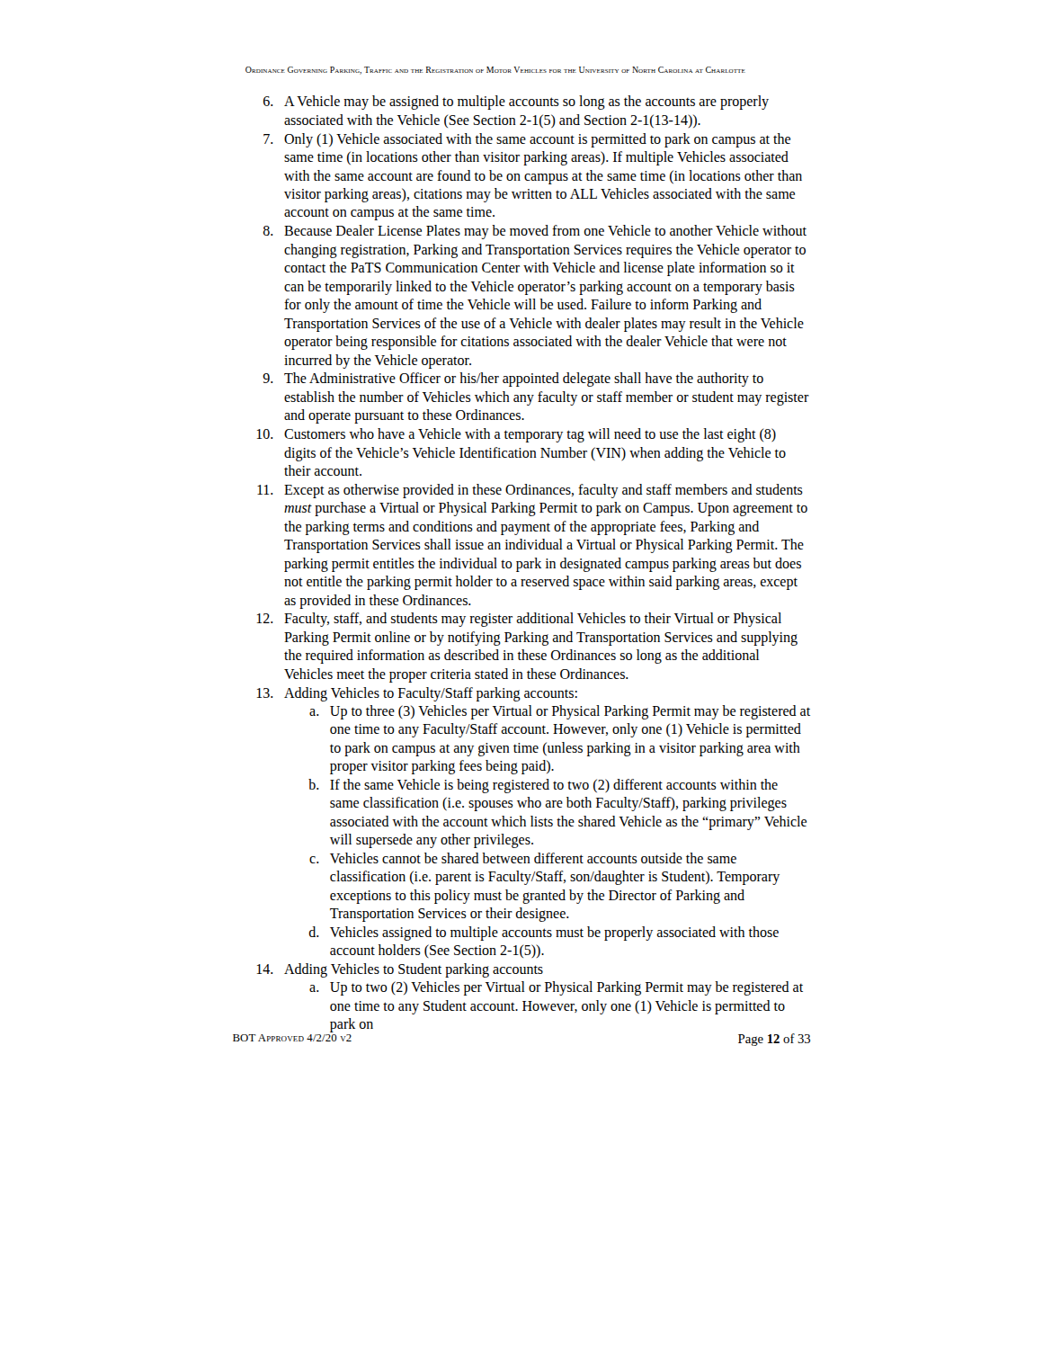Ordinance Governing Parking, Traffic and the Registration of Motor Vehicles for the University of North Carolina at Charlotte
A Vehicle may be assigned to multiple accounts so long as the accounts are properly associated with the Vehicle (See Section 2-1(5) and Section 2-1(13-14)).
Only (1) Vehicle associated with the same account is permitted to park on campus at the same time (in locations other than visitor parking areas). If multiple Vehicles associated with the same account are found to be on campus at the same time (in locations other than visitor parking areas), citations may be written to ALL Vehicles associated with the same account on campus at the same time.
Because Dealer License Plates may be moved from one Vehicle to another Vehicle without changing registration, Parking and Transportation Services requires the Vehicle operator to contact the PaTS Communication Center with Vehicle and license plate information so it can be temporarily linked to the Vehicle operator’s parking account on a temporary basis for only the amount of time the Vehicle will be used. Failure to inform Parking and Transportation Services of the use of a Vehicle with dealer plates may result in the Vehicle operator being responsible for citations associated with the dealer Vehicle that were not incurred by the Vehicle operator.
The Administrative Officer or his/her appointed delegate shall have the authority to establish the number of Vehicles which any faculty or staff member or student may register and operate pursuant to these Ordinances.
Customers who have a Vehicle with a temporary tag will need to use the last eight (8) digits of the Vehicle’s Vehicle Identification Number (VIN) when adding the Vehicle to their account.
Except as otherwise provided in these Ordinances, faculty and staff members and students must purchase a Virtual or Physical Parking Permit to park on Campus. Upon agreement to the parking terms and conditions and payment of the appropriate fees, Parking and Transportation Services shall issue an individual a Virtual or Physical Parking Permit. The parking permit entitles the individual to park in designated campus parking areas but does not entitle the parking permit holder to a reserved space within said parking areas, except as provided in these Ordinances.
Faculty, staff, and students may register additional Vehicles to their Virtual or Physical Parking Permit online or by notifying Parking and Transportation Services and supplying the required information as described in these Ordinances so long as the additional Vehicles meet the proper criteria stated in these Ordinances.
Adding Vehicles to Faculty/Staff parking accounts:
Up to three (3) Vehicles per Virtual or Physical Parking Permit may be registered at one time to any Faculty/Staff account. However, only one (1) Vehicle is permitted to park on campus at any given time (unless parking in a visitor parking area with proper visitor parking fees being paid).
If the same Vehicle is being registered to two (2) different accounts within the same classification (i.e. spouses who are both Faculty/Staff), parking privileges associated with the account which lists the shared Vehicle as the “primary” Vehicle will supersede any other privileges.
Vehicles cannot be shared between different accounts outside the same classification (i.e. parent is Faculty/Staff, son/daughter is Student). Temporary exceptions to this policy must be granted by the Director of Parking and Transportation Services or their designee.
Vehicles assigned to multiple accounts must be properly associated with those account holders (See Section 2-1(5)).
Adding Vehicles to Student parking accounts
Up to two (2) Vehicles per Virtual or Physical Parking Permit may be registered at one time to any Student account. However, only one (1) Vehicle is permitted to park on
BOT Approved 4/2/20 v2 Page 12 of 33